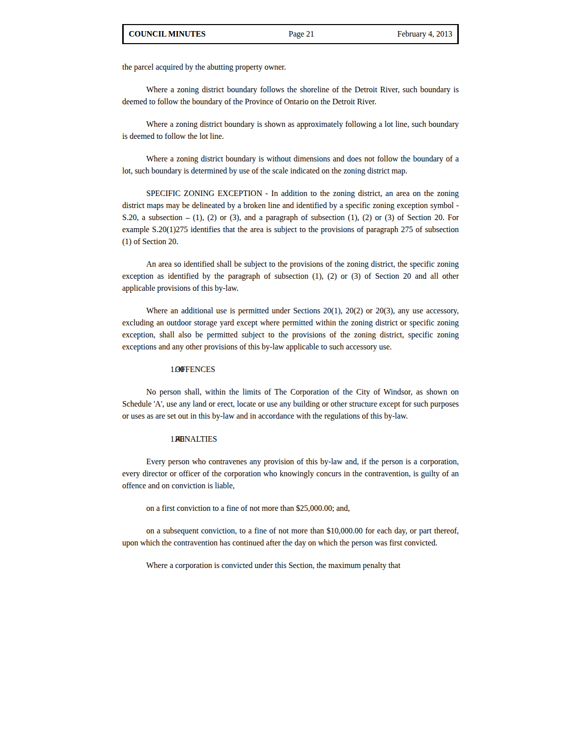COUNCIL MINUTES
Page 21
February 4, 2013
the parcel acquired by the abutting property owner.
Where a zoning district boundary follows the shoreline of the Detroit River, such boundary is deemed to follow the boundary of the Province of Ontario on the Detroit River.
Where a zoning district boundary is shown as approximately following a lot line, such boundary is deemed to follow the lot line.
Where a zoning district boundary is without dimensions and does not follow the boundary of a lot, such boundary is determined by use of the scale indicated on the zoning district map.
SPECIFIC ZONING EXCEPTION - In addition to the zoning district, an area on the zoning district maps may be delineated by a broken line and identified by a specific zoning exception symbol - S.20, a subsection – (1), (2) or (3), and a paragraph of subsection (1), (2) or (3) of Section 20. For example S.20(1)275 identifies that the area is subject to the provisions of paragraph 275 of subsection (1) of Section 20.
An area so identified shall be subject to the provisions of the zoning district, the specific zoning exception as identified by the paragraph of subsection (1), (2) or (3) of Section 20 and all other applicable provisions of this by-law.
Where an additional use is permitted under Sections 20(1), 20(2) or 20(3), any use accessory, excluding an outdoor storage yard except where permitted within the zoning district or specific zoning exception, shall also be permitted subject to the provisions of the zoning district, specific zoning exceptions and any other provisions of this by-law applicable to such accessory use.
1.30 OFFENCES
No person shall, within the limits of The Corporation of the City of Windsor, as shown on Schedule 'A', use any land or erect, locate or use any building or other structure except for such purposes or uses as are set out in this by-law and in accordance with the regulations of this by-law.
1.40 PENALTIES
Every person who contravenes any provision of this by-law and, if the person is a corporation, every director or officer of the corporation who knowingly concurs in the contravention, is guilty of an offence and on conviction is liable,
on a first conviction to a fine of not more than $25,000.00; and,
on a subsequent conviction, to a fine of not more than $10,000.00 for each day, or part thereof, upon which the contravention has continued after the day on which the person was first convicted.
Where a corporation is convicted under this Section, the maximum penalty that